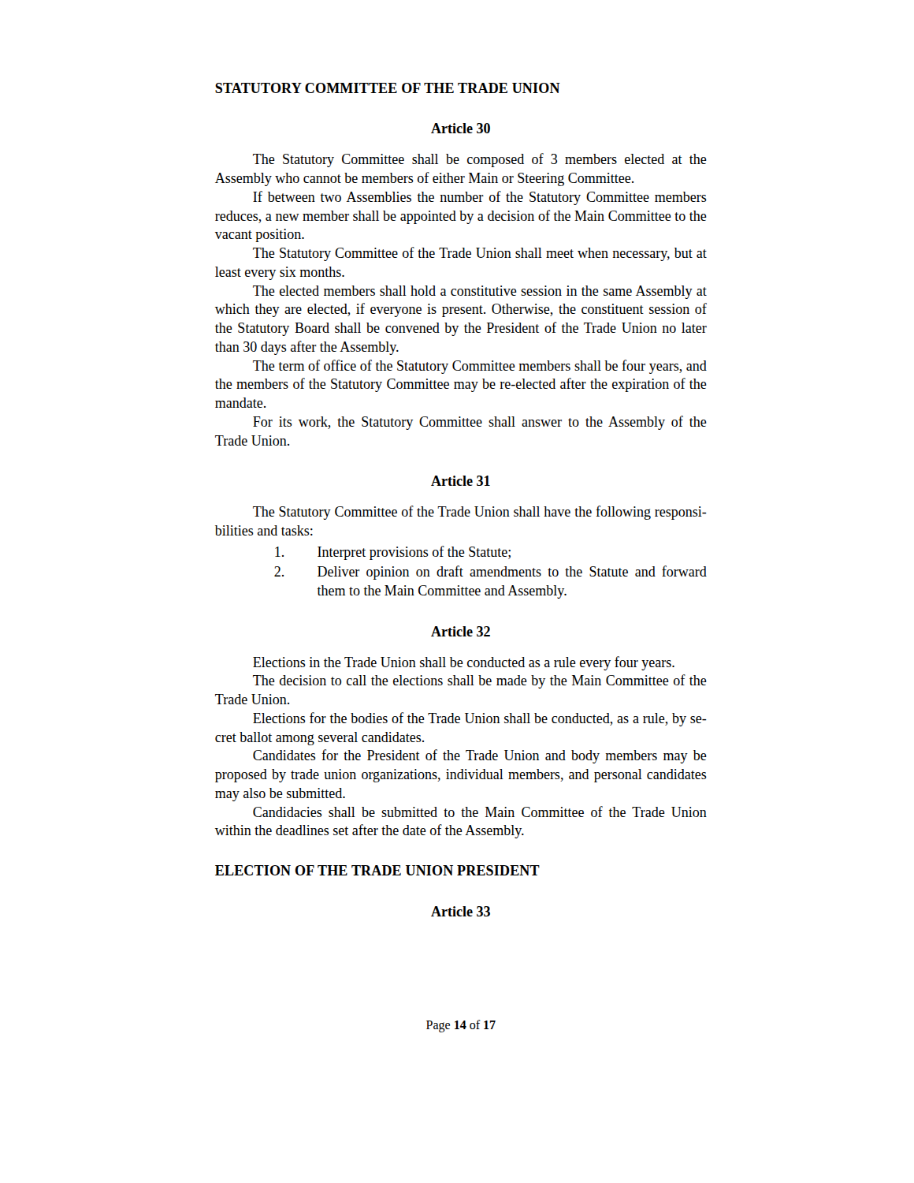STATUTORY COMMITTEE OF THE TRADE UNION
Article 30
The Statutory Committee shall be composed of 3 members elected at the Assembly who cannot be members of either Main or Steering Committee.
If between two Assemblies the number of the Statutory Committee members reduces, a new member shall be appointed by a decision of the Main Committee to the vacant position.
The Statutory Committee of the Trade Union shall meet when necessary, but at least every six months.
The elected members shall hold a constitutive session in the same Assembly at which they are elected, if everyone is present. Otherwise, the constituent session of the Statutory Board shall be convened by the President of the Trade Union no later than 30 days after the Assembly.
The term of office of the Statutory Committee members shall be four years, and the members of the Statutory Committee may be re-elected after the expiration of the mandate.
For its work, the Statutory Committee shall answer to the Assembly of the Trade Union.
Article 31
The Statutory Committee of the Trade Union shall have the following responsibilities and tasks:
1. Interpret provisions of the Statute;
2. Deliver opinion on draft amendments to the Statute and forward them to the Main Committee and Assembly.
Article 32
Elections in the Trade Union shall be conducted as a rule every four years.
The decision to call the elections shall be made by the Main Committee of the Trade Union.
Elections for the bodies of the Trade Union shall be conducted, as a rule, by secret ballot among several candidates.
Candidates for the President of the Trade Union and body members may be proposed by trade union organizations, individual members, and personal candidates may also be submitted.
Candidacies shall be submitted to the Main Committee of the Trade Union within the deadlines set after the date of the Assembly.
ELECTION OF THE TRADE UNION PRESIDENT
Article 33
Page 14 of 17